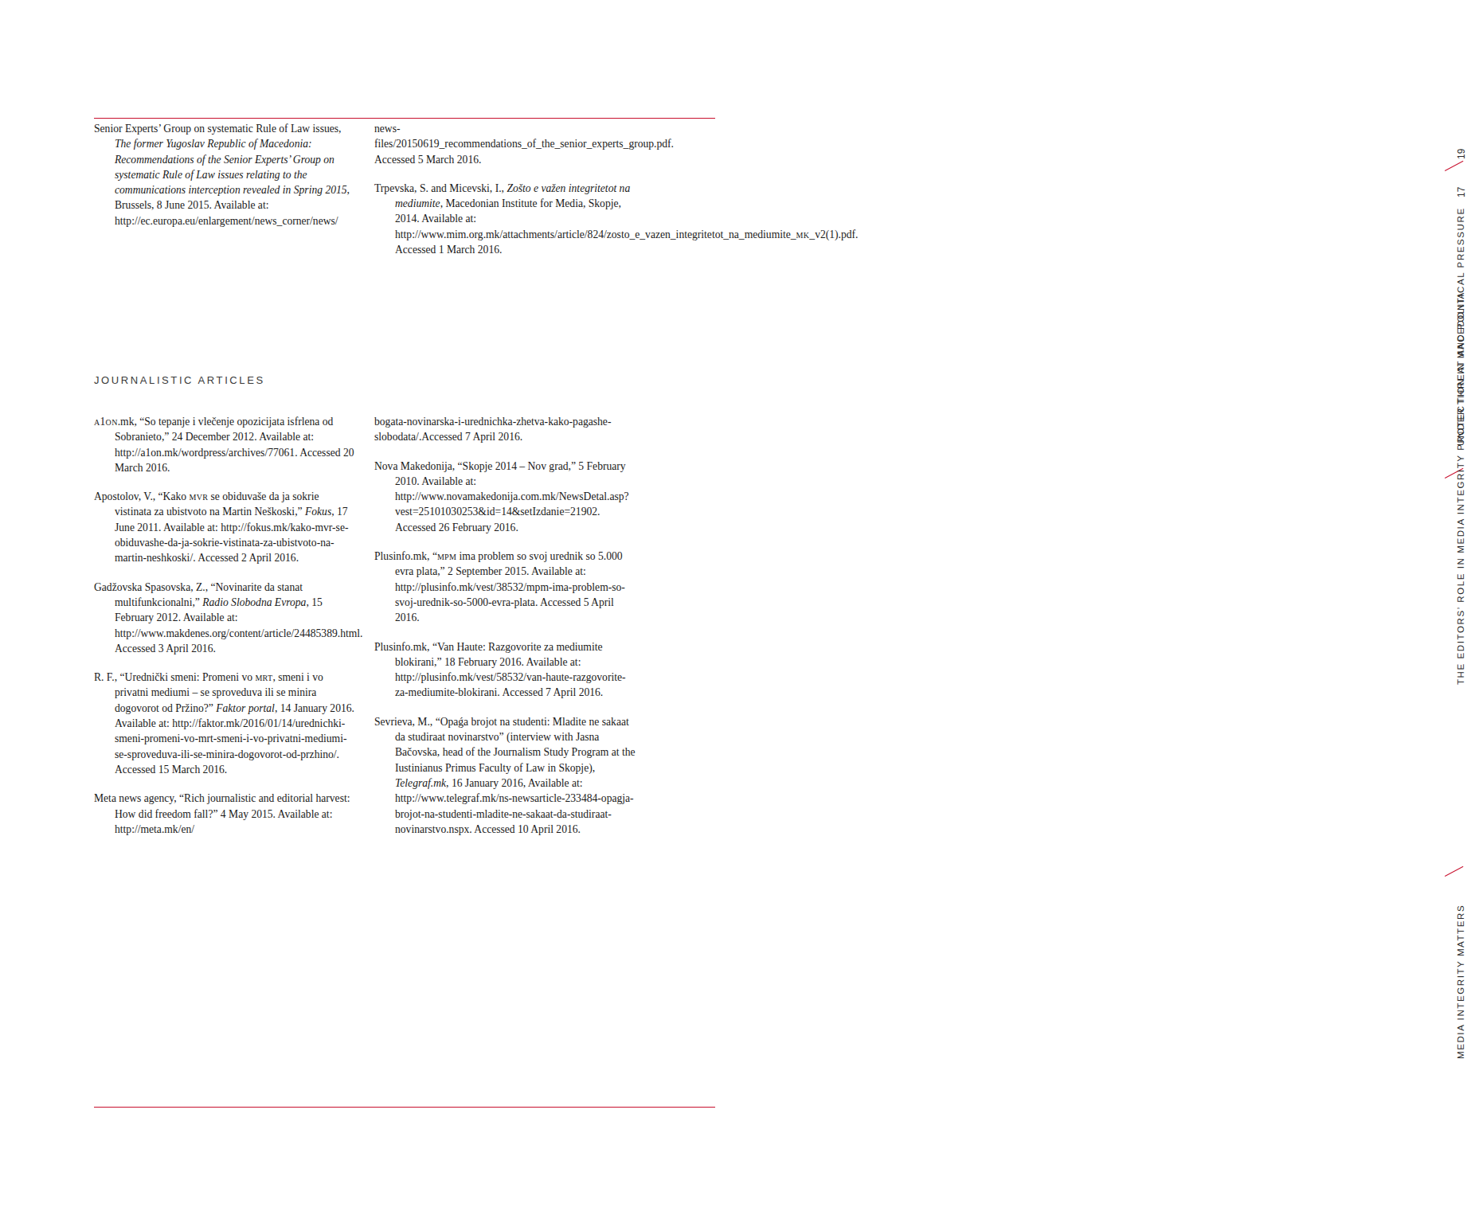19
17
UNDER THREAT AND POLITICAL PRESSURE
THE EDITORS’ ROLE IN MEDIA INTEGRITY PROTECTION IN MACEDONIA
MEDIA INTEGRITY MATTERS
Senior Experts’ Group on systematic Rule of Law issues, The former Yugoslav Republic of Macedonia: Recommendations of the Senior Experts’ Group on systematic Rule of Law issues relating to the communications interception revealed in Spring 2015, Brussels, 8 June 2015. Available at: http://ec.europa.eu/enlargement/news_corner/news/
news-files/20150619_recommendations_of_the_senior_experts_group.pdf. Accessed 5 March 2016.
Trpevska, S. and Micevski, I., Zošto e važen integritetot na mediumite, Macedonian Institute for Media, Skopje, 2014. Available at: http://www.mim.org.mk/attachments/article/824/zosto_e_vazen_integritetot_na_mediumite_mk_v2(1).pdf. Accessed 1 March 2016.
Journalistic articles
a1on.mk, “So tepanje i vlečenje opozicijata isfrlena od Sobranieto,” 24 December 2012. Available at: http://a1on.mk/wordpress/archives/77061. Accessed 20 March 2016.
Apostolov, V., “Kako mvr se obiduvaše da ja sokrie vistinata za ubistvoto na Martin Neškoski,” Fokus, 17 June 2011. Available at: http://fokus.mk/kako-mvr-se-obiduvashe-da-ja-sokrie-vistinata-za-ubistvoto-na-martin-neshkoski/. Accessed 2 April 2016.
Gadžovska Spasovska, Z., “Novinarite da stanat multifunkcionalni,” Radio Slobodna Evropa, 15 February 2012. Available at: http://www.makdenes.org/content/article/24485389.html. Accessed 3 April 2016.
R. F., “Urednički smeni: Promeni vo mrt, smeni i vo privatni mediumi – se sproveduva ili se minira dogovorot od Pržino?” Faktor portal, 14 January 2016. Available at: http://faktor.mk/2016/01/14/urednichki-smeni-promeni-vo-mrt-smeni-i-vo-privatni-mediumi-se-sproveduva-ili-se-minira-dogovorot-od-przhino/. Accessed 15 March 2016.
Meta news agency, “Rich journalistic and editorial harvest: How did freedom fall?” 4 May 2015. Available at: http://meta.mk/en/
bogata-novinarska-i-urednichka-zhetva-kako-pagashe-slobodata/.Accessed 7 April 2016.
Nova Makedonija, “Skopje 2014 – Nov grad,” 5 February 2010. Available at: http://www.novamakedonija.com.mk/NewsDetal.asp?vest=25101030253&id=14&setIzdanie=21902. Accessed 26 February 2016.
Plusinfo.mk, “mpm ima problem so svoj urednik so 5.000 evra plata,” 2 September 2015. Available at: http://plusinfo.mk/vest/38532/mpm-ima-problem-so-svoj-urednik-so-5000-evra-plata. Accessed 5 April 2016.
Plusinfo.mk, “Van Haute: Razgovorite za mediumite blokirani,” 18 February 2016. Available at: http://plusinfo.mk/vest/58532/van-haute-razgovorite-za-mediumite-blokirani. Accessed 7 April 2016.
Sevrieva, M., “Opaǵa brojot na studenti: Mladite ne sakaat da studiraat novinarstvo” (interview with Jasna Bačovska, head of the Journalism Study Program at the Iustinianus Primus Faculty of Law in Skopje), Telegraf.mk, 16 January 2016, Available at: http://www.telegraf.mk/ns-newsarticle-233484-opagja-brojot-na-studenti-mladite-ne-sakaat-da-studiraat-novinarstvo.nspx. Accessed 10 April 2016.